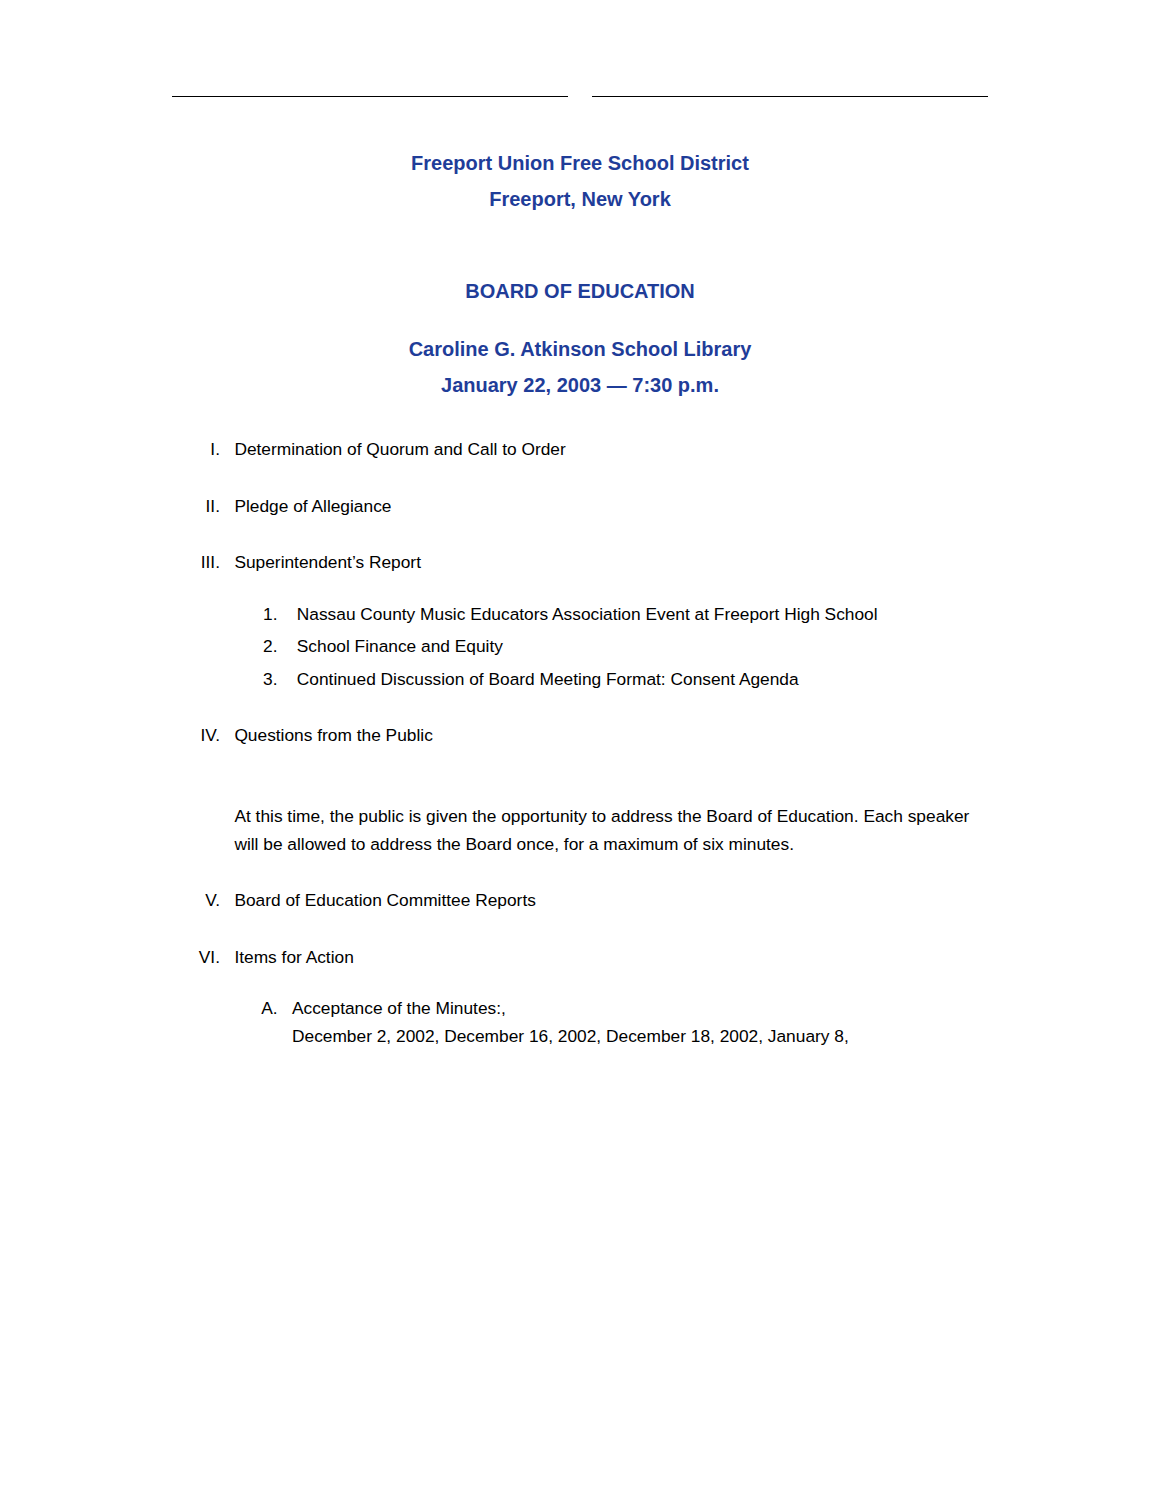Freeport Union Free School District
Freeport, New York
BOARD OF EDUCATION
Caroline G. Atkinson School Library
January 22, 2003 — 7:30 p.m.
Determination of Quorum and Call to Order
Pledge of Allegiance
Superintendent’s Report
Nassau County Music Educators Association Event at Freeport High School
School Finance and Equity
Continued Discussion of Board Meeting Format: Consent Agenda
Questions from the Public
At this time, the public is given the opportunity to address the Board of Education. Each speaker will be allowed to address the Board once, for a maximum of six minutes.
Board of Education Committee Reports
Items for Action
Acceptance of the Minutes:,
December 2, 2002, December 16, 2002, December 18, 2002, January 8,